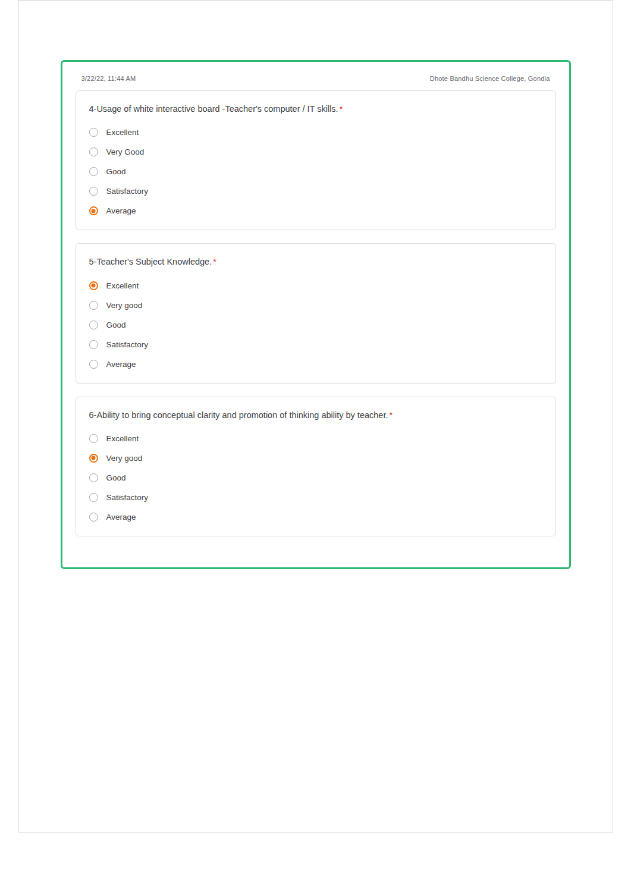3/22/22, 11:44 AM Dhote Bandhu Science College, Gondia
4-Usage of white interactive board -Teacher's computer / IT skills.*
Excellent
Very Good
Good
Satisfactory
Average
5-Teacher's Subject Knowledge.*
Excellent
Very good
Good
Satisfactory
Average
6-Ability to bring conceptual clarity and promotion of thinking ability by teacher.*
Excellent
Very good
Good
Satisfactory
Average